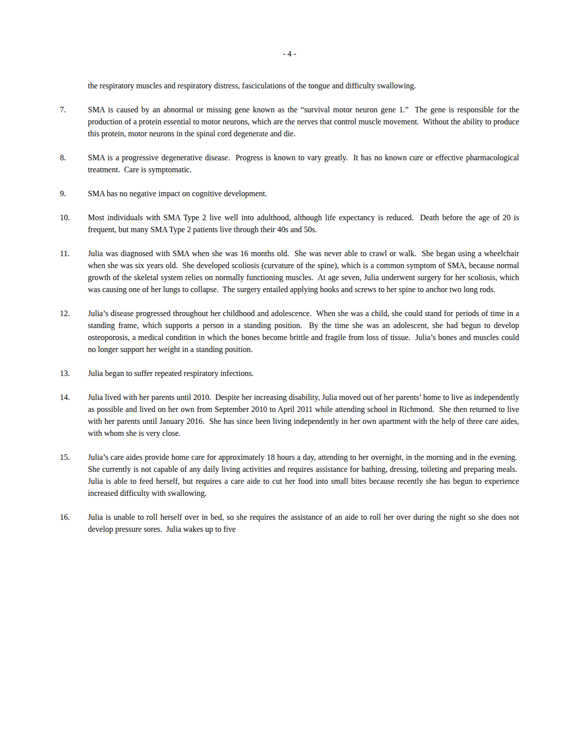- 4 -
the respiratory muscles and respiratory distress, fasciculations of the tongue and difficulty swallowing.
SMA is caused by an abnormal or missing gene known as the “survival motor neuron gene 1.” The gene is responsible for the production of a protein essential to motor neurons, which are the nerves that control muscle movement. Without the ability to produce this protein, motor neurons in the spinal cord degenerate and die.
SMA is a progressive degenerative disease. Progress is known to vary greatly. It has no known cure or effective pharmacological treatment. Care is symptomatic.
SMA has no negative impact on cognitive development.
Most individuals with SMA Type 2 live well into adulthood, although life expectancy is reduced. Death before the age of 20 is frequent, but many SMA Type 2 patients live through their 40s and 50s.
Julia was diagnosed with SMA when she was 16 months old. She was never able to crawl or walk. She began using a wheelchair when she was six years old. She developed scoliosis (curvature of the spine), which is a common symptom of SMA, because normal growth of the skeletal system relies on normally functioning muscles. At age seven, Julia underwent surgery for her scoliosis, which was causing one of her lungs to collapse. The surgery entailed applying hooks and screws to her spine to anchor two long rods.
Julia’s disease progressed throughout her childhood and adolescence. When she was a child, she could stand for periods of time in a standing frame, which supports a person in a standing position. By the time she was an adolescent, she had begun to develop osteoporosis, a medical condition in which the bones become brittle and fragile from loss of tissue. Julia’s bones and muscles could no longer support her weight in a standing position.
Julia began to suffer repeated respiratory infections.
Julia lived with her parents until 2010. Despite her increasing disability, Julia moved out of her parents’ home to live as independently as possible and lived on her own from September 2010 to April 2011 while attending school in Richmond. She then returned to live with her parents until January 2016. She has since been living independently in her own apartment with the help of three care aides, with whom she is very close.
Julia’s care aides provide home care for approximately 18 hours a day, attending to her overnight, in the morning and in the evening. She currently is not capable of any daily living activities and requires assistance for bathing, dressing, toileting and preparing meals. Julia is able to feed herself, but requires a care aide to cut her food into small bites because recently she has begun to experience increased difficulty with swallowing.
Julia is unable to roll herself over in bed, so she requires the assistance of an aide to roll her over during the night so she does not develop pressure sores. Julia wakes up to five